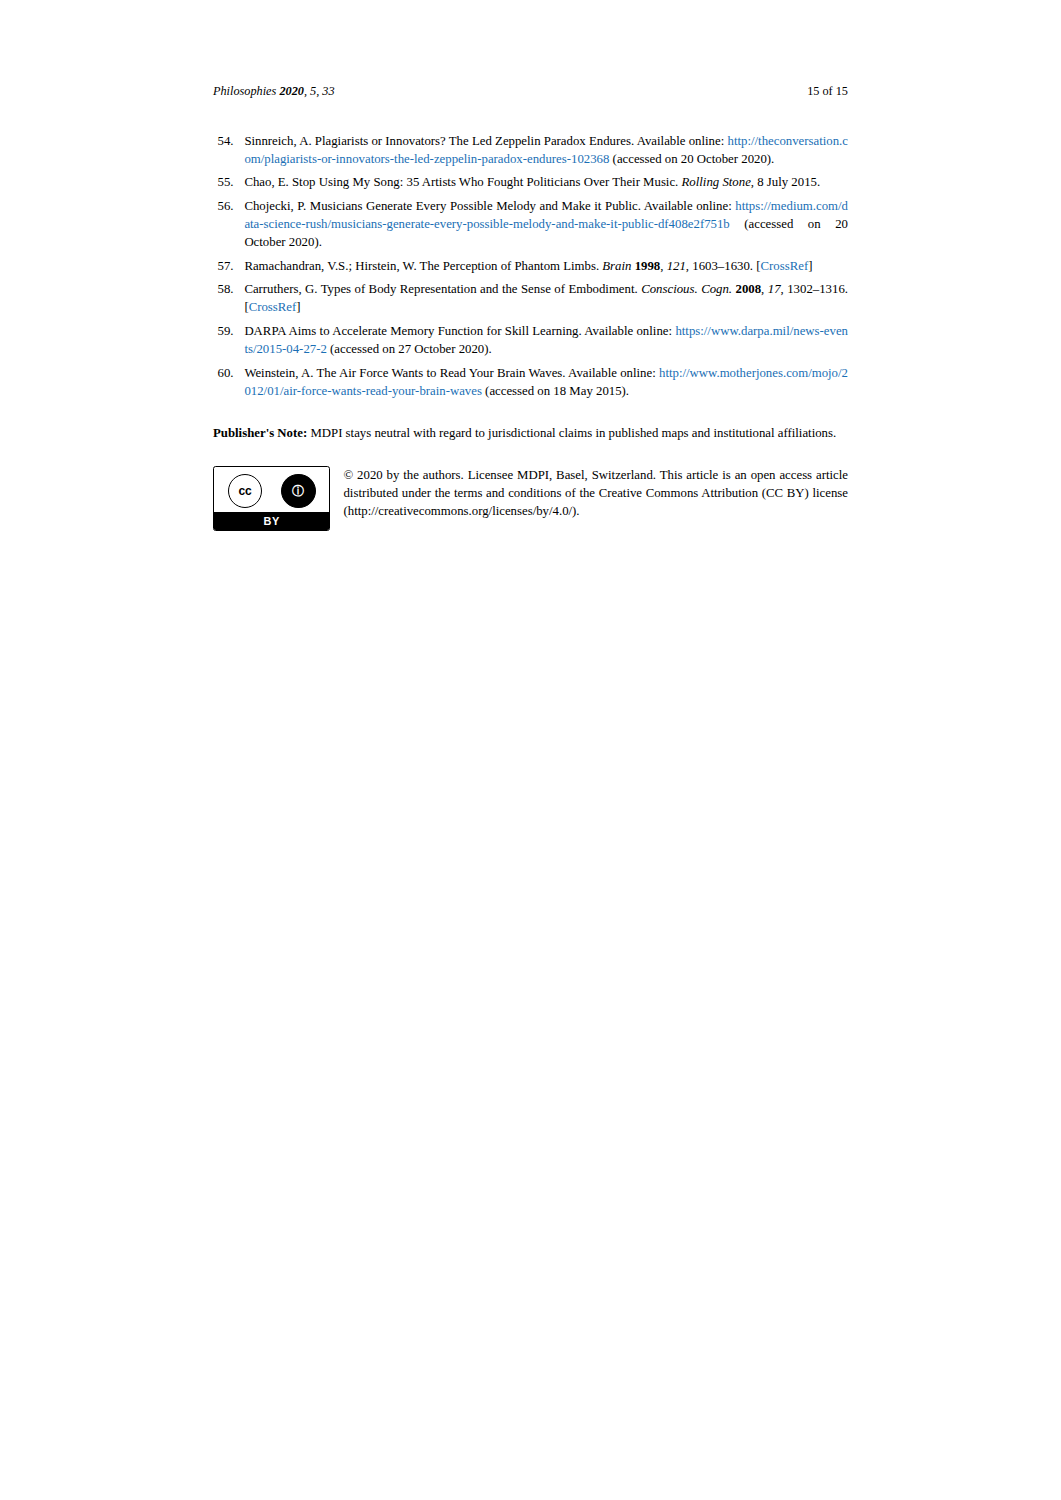Philosophies 2020, 5, 33
15 of 15
54. Sinnreich, A. Plagiarists or Innovators? The Led Zeppelin Paradox Endures. Available online: http://theconversation.com/plagiarists-or-innovators-the-led-zeppelin-paradox-endures-102368 (accessed on 20 October 2020).
55. Chao, E. Stop Using My Song: 35 Artists Who Fought Politicians Over Their Music. Rolling Stone, 8 July 2015.
56. Chojecki, P. Musicians Generate Every Possible Melody and Make it Public. Available online: https://medium.com/data-science-rush/musicians-generate-every-possible-melody-and-make-it-public-df408e2f751b (accessed on 20 October 2020).
57. Ramachandran, V.S.; Hirstein, W. The Perception of Phantom Limbs. Brain 1998, 121, 1603–1630. [CrossRef]
58. Carruthers, G. Types of Body Representation and the Sense of Embodiment. Conscious. Cogn. 2008, 17, 1302–1316. [CrossRef]
59. DARPA Aims to Accelerate Memory Function for Skill Learning. Available online: https://www.darpa.mil/news-events/2015-04-27-2 (accessed on 27 October 2020).
60. Weinstein, A. The Air Force Wants to Read Your Brain Waves. Available online: http://www.motherjones.com/mojo/2012/01/air-force-wants-read-your-brain-waves (accessed on 18 May 2015).
Publisher's Note: MDPI stays neutral with regard to jurisdictional claims in published maps and institutional affiliations.
cc
ⓘ
BY
© 2020 by the authors. Licensee MDPI, Basel, Switzerland. This article is an open access article distributed under the terms and conditions of the Creative Commons Attribution (CC BY) license (http://creativecommons.org/licenses/by/4.0/).